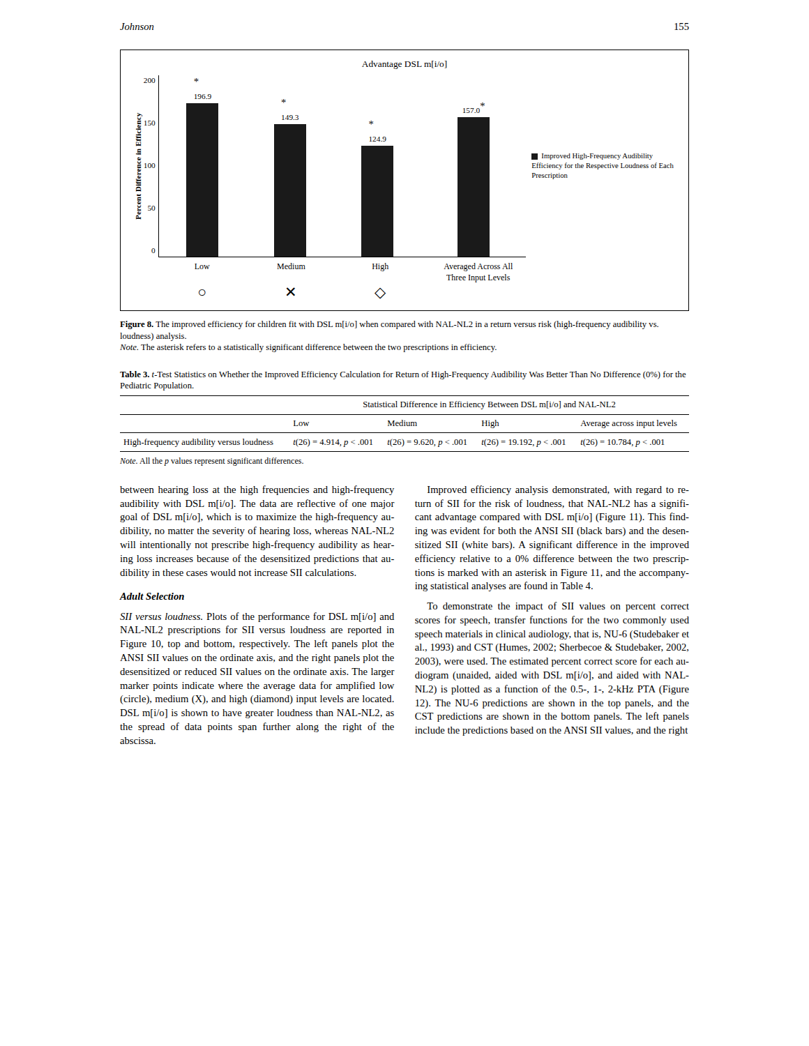Johnson 155
Advantage DSL m[i/o]
Percent Difference in Efficiency
200
150
100
50
0
*
196.9
*
149.3
*
124.9
157.0*
Improved High-Frequency Audibility Efficiency for the Respective Loudness of Each Prescription
Low
Medium
High
Averaged Across All
Three Input Levels
○
✕
◇
Figure 8. The improved efficiency for children fit with DSL m[i/o] when compared with NAL-NL2 in a return versus risk (high-frequency audibility vs. loudness) analysis.
Note. The asterisk refers to a statistically significant difference between the two prescriptions in efficiency.
Table 3. t -Test Statistics on Whether the Improved Efficiency Calculation for Return of High-Frequency Audibility Was Better Than No Difference (0%) for the Pediatric Population.
| | Statistical Difference in Efficiency Between DSL m[i/o] and NAL-NL2 |
| --- | --- |
| | Low | Medium | High | Average across input levels |
| High-frequency audibility versus loudness | t (26) = 4.914, p < .001 | t (26) = 9.620, p < .001 | t (26) = 19.192, p < .001 | t (26) = 10.784, p < .001 |
Note. All the p values represent significant differences.
between hearing loss at the high frequencies and high-frequency audibility with DSL m[i/o]. The data are reflective of one major goal of DSL m[i/o], which is to maximize the high-frequency audibility, no matter the severity of hearing loss, whereas NAL-NL2 will intentionally not prescribe high-frequency audibility as hearing loss increases because of the desensitized predictions that audibility in these cases would not increase SII calculations.
Adult Selection
SII versus loudness.
Plots of the performance for DSL m[i/o] and NAL-NL2 prescriptions for SII versus loudness are reported in Figure 10, top and bottom, respectively. The left panels plot the ANSI SII values on the ordinate axis, and the right panels plot the desensitized or reduced SII values on the ordinate axis. The larger marker points indicate where the average data for amplified low (circle), medium (X), and high (diamond) input levels are located. DSL m[i/o] is shown to have greater loudness than NAL-NL2, as the spread of data points span further along the right of the abscissa.
Improved efficiency analysis demonstrated, with regard to return of SII for the risk of loudness, that NAL-NL2 has a significant advantage compared with DSL m[i/o] (Figure 11). This finding was evident for both the ANSI SII (black bars) and the desensitized SII (white bars). A significant difference in the improved efficiency relative to a 0% difference between the two prescriptions is marked with an asterisk in Figure 11, and the accompanying statistical analyses are found in Table 4.
To demonstrate the impact of SII values on percent correct scores for speech, transfer functions for the two commonly used speech materials in clinical audiology, that is, NU-6 (Studebaker et al., 1993) and CST (Humes, 2002; Sherbecoe & Studebaker, 2002, 2003), were used. The estimated percent correct score for each audiogram (unaided, aided with DSL m[i/o], and aided with NAL-NL2) is plotted as a function of the 0.5-, 1-, 2-kHz PTA (Figure 12). The NU-6 predictions are shown in the top panels, and the CST predictions are shown in the bottom panels. The left panels include the predictions based on the ANSI SII values, and the right